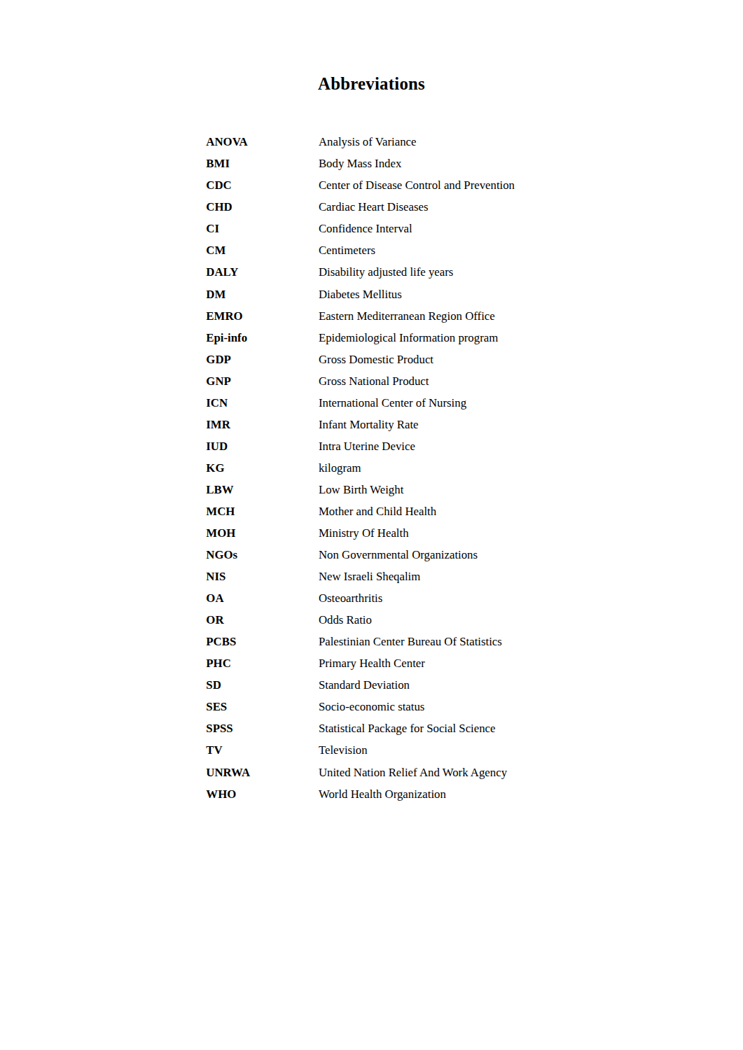Abbreviations
| ANOVA | Analysis of Variance |
| BMI | Body Mass Index |
| CDC | Center of Disease Control and Prevention |
| CHD | Cardiac Heart Diseases |
| CI | Confidence Interval |
| CM | Centimeters |
| DALY | Disability adjusted life years |
| DM | Diabetes Mellitus |
| EMRO | Eastern Mediterranean Region Office |
| Epi-info | Epidemiological Information program |
| GDP | Gross Domestic Product |
| GNP | Gross National Product |
| ICN | International Center of Nursing |
| IMR | Infant Mortality Rate |
| IUD | Intra Uterine Device |
| KG | kilogram |
| LBW | Low Birth Weight |
| MCH | Mother and Child Health |
| MOH | Ministry Of Health |
| NGOs | Non Governmental Organizations |
| NIS | New Israeli Sheqalim |
| OA | Osteoarthritis |
| OR | Odds Ratio |
| PCBS | Palestinian Center Bureau Of Statistics |
| PHC | Primary Health Center |
| SD | Standard Deviation |
| SES | Socio-economic status |
| SPSS | Statistical Package for Social Science |
| TV | Television |
| UNRWA | United Nation Relief And Work Agency |
| WHO | World Health Organization |